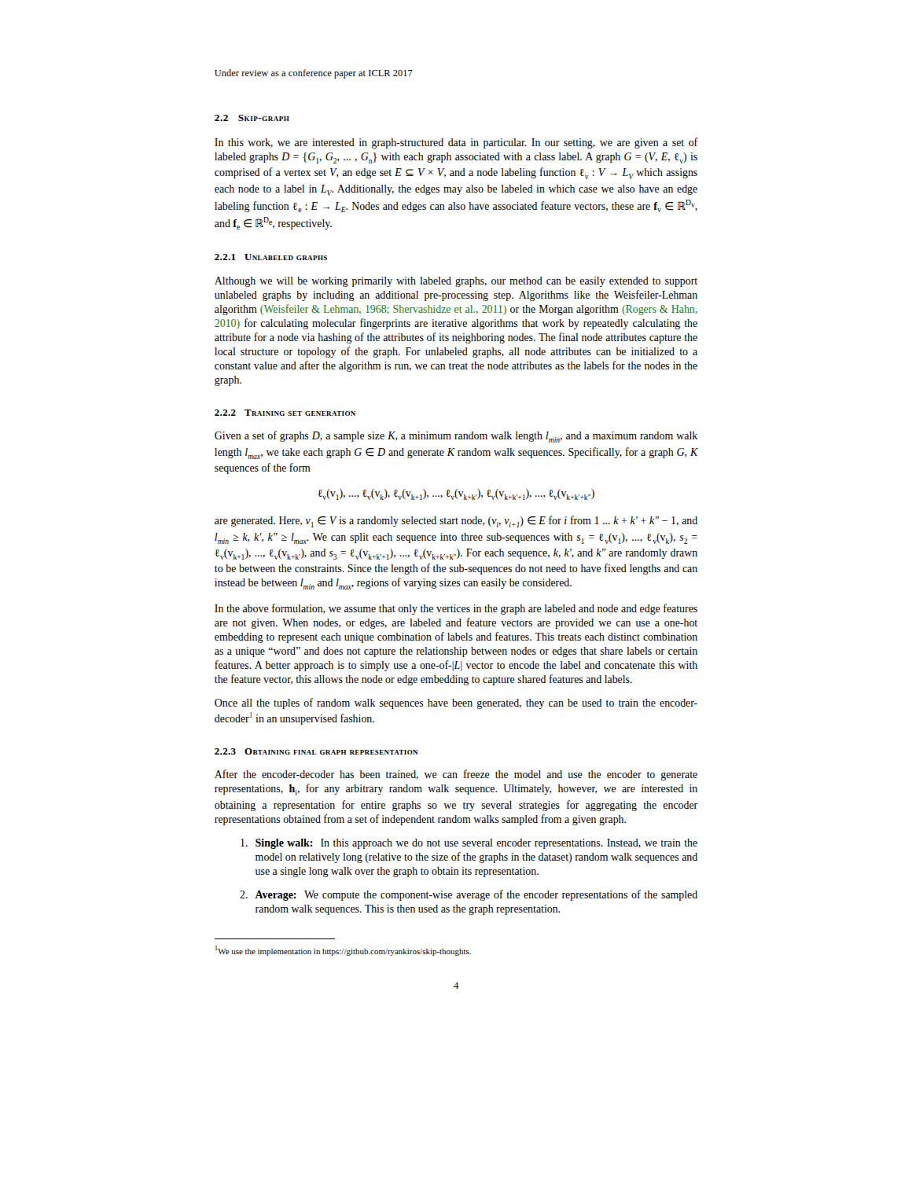Under review as a conference paper at ICLR 2017
2.2 Skip-graph
In this work, we are interested in graph-structured data in particular. In our setting, we are given a set of labeled graphs D = {G1, G2, ... , Gn} with each graph associated with a class label. A graph G = (V, E, ℓv) is comprised of a vertex set V, an edge set E ⊆ V × V, and a node labeling function ℓv : V → LV which assigns each node to a label in LV. Additionally, the edges may also be labeled in which case we also have an edge labeling function ℓe : E → LE. Nodes and edges can also have associated feature vectors, these are fv ∈ ℝDv, and fe ∈ ℝDe, respectively.
2.2.1 Unlabeled graphs
Although we will be working primarily with labeled graphs, our method can be easily extended to support unlabeled graphs by including an additional pre-processing step. Algorithms like the Weisfeiler-Lehman algorithm (Weisfeiler & Lehman, 1968; Shervashidze et al., 2011) or the Morgan algorithm (Rogers & Hahn, 2010) for calculating molecular fingerprints are iterative algorithms that work by repeatedly calculating the attribute for a node via hashing of the attributes of its neighboring nodes. The final node attributes capture the local structure or topology of the graph. For unlabeled graphs, all node attributes can be initialized to a constant value and after the algorithm is run, we can treat the node attributes as the labels for the nodes in the graph.
2.2.2 Training set generation
Given a set of graphs D, a sample size K, a minimum random walk length lmin, and a maximum random walk length lmax, we take each graph G ∈ D and generate K random walk sequences. Specifically, for a graph G, K sequences of the form
ℓv(v1), ..., ℓv(vk), ℓv(vk+1), ..., ℓv(vk+k′), ℓv(vk+k′+1), ..., ℓv(vk+k′+k″)
are generated. Here, v1 ∈ V is a randomly selected start node, (vi, vi+1) ∈ E for i from 1 ... k + k′ + k″ − 1, and lmin ≥ k, k′, k″ ≥ lmax. We can split each sequence into three sub-sequences with s1 = ℓv(v1), ..., ℓv(vk), s2 = ℓv(vk+1), ..., ℓv(vk+k′), and s3 = ℓv(vk+k′+1), ..., ℓv(vk+k′+k″). For each sequence, k, k′, and k″ are randomly drawn to be between the constraints. Since the length of the sub-sequences do not need to have fixed lengths and can instead be between lmin and lmax, regions of varying sizes can easily be considered.
In the above formulation, we assume that only the vertices in the graph are labeled and node and edge features are not given. When nodes, or edges, are labeled and feature vectors are provided we can use a one-hot embedding to represent each unique combination of labels and features. This treats each distinct combination as a unique “word” and does not capture the relationship between nodes or edges that share labels or certain features. A better approach is to simply use a one-of-|L| vector to encode the label and concatenate this with the feature vector, this allows the node or edge embedding to capture shared features and labels.
Once all the tuples of random walk sequences have been generated, they can be used to train the encoder-decoder1 in an unsupervised fashion.
2.2.3 Obtaining final graph representation
After the encoder-decoder has been trained, we can freeze the model and use the encoder to generate representations, hi, for any arbitrary random walk sequence. Ultimately, however, we are interested in obtaining a representation for entire graphs so we try several strategies for aggregating the encoder representations obtained from a set of independent random walks sampled from a given graph.
Single walk: In this approach we do not use several encoder representations. Instead, we train the model on relatively long (relative to the size of the graphs in the dataset) random walk sequences and use a single long walk over the graph to obtain its representation.
Average: We compute the component-wise average of the encoder representations of the sampled random walk sequences. This is then used as the graph representation.
1We use the implementation in https://github.com/ryankiros/skip-thoughts.
4